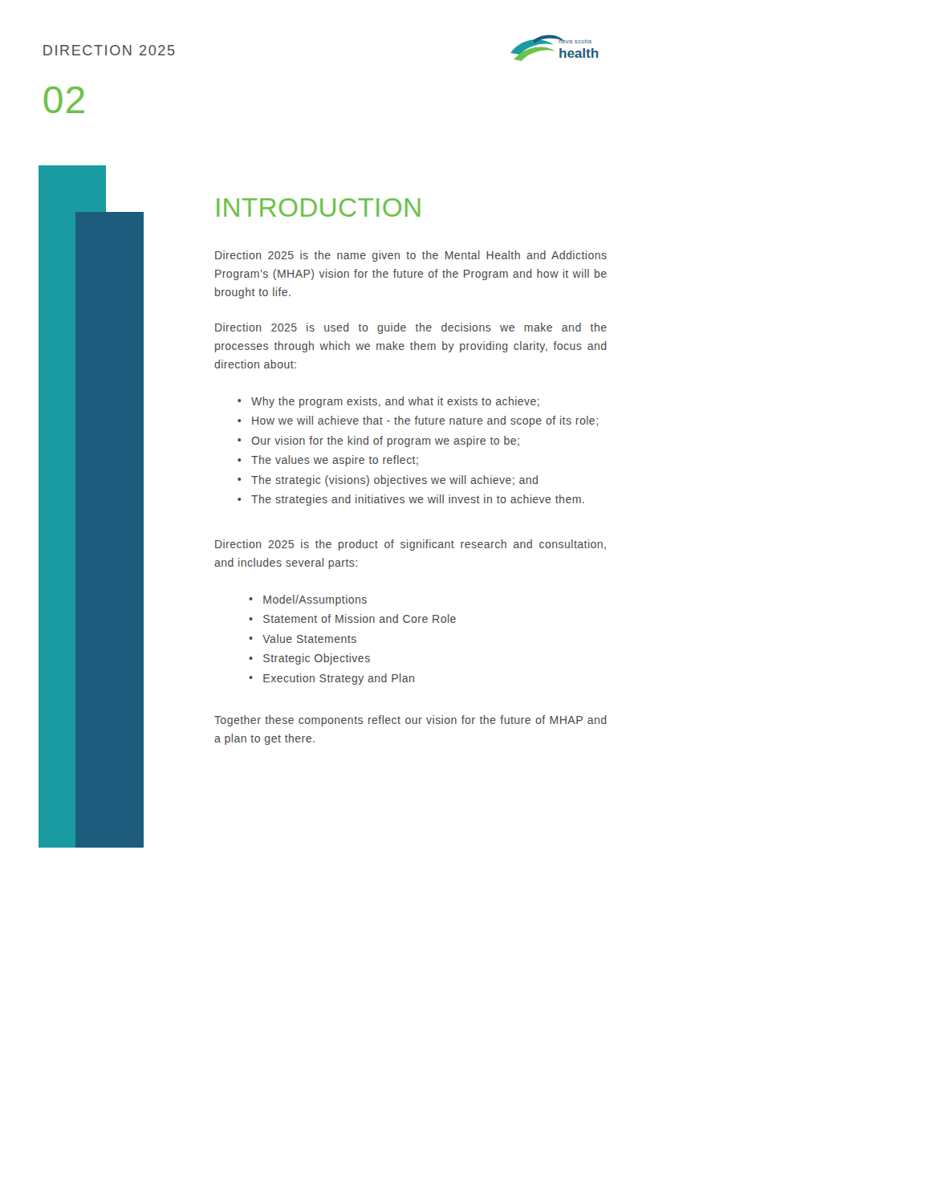DIRECTION 2025
nova scotia health
02
INTRODUCTION
Direction 2025 is the name given to the Mental Health and Addictions Program’s (MHAP) vision for the future of the Program and how it will be brought to life.
Direction 2025 is used to guide the decisions we make and the processes through which we make them by providing clarity, focus and direction about:
Why the program exists, and what it exists to achieve;
How we will achieve that - the future nature and scope of its role;
Our vision for the kind of program we aspire to be;
The values we aspire to reflect;
The strategic (visions) objectives we will achieve; and
The strategies and initiatives we will invest in to achieve them.
Direction 2025 is the product of significant research and consultation, and includes several parts:
Model/Assumptions
Statement of Mission and Core Role
Value Statements
Strategic Objectives
Execution Strategy and Plan
Together these components reflect our vision for the future of MHAP and a plan to get there.